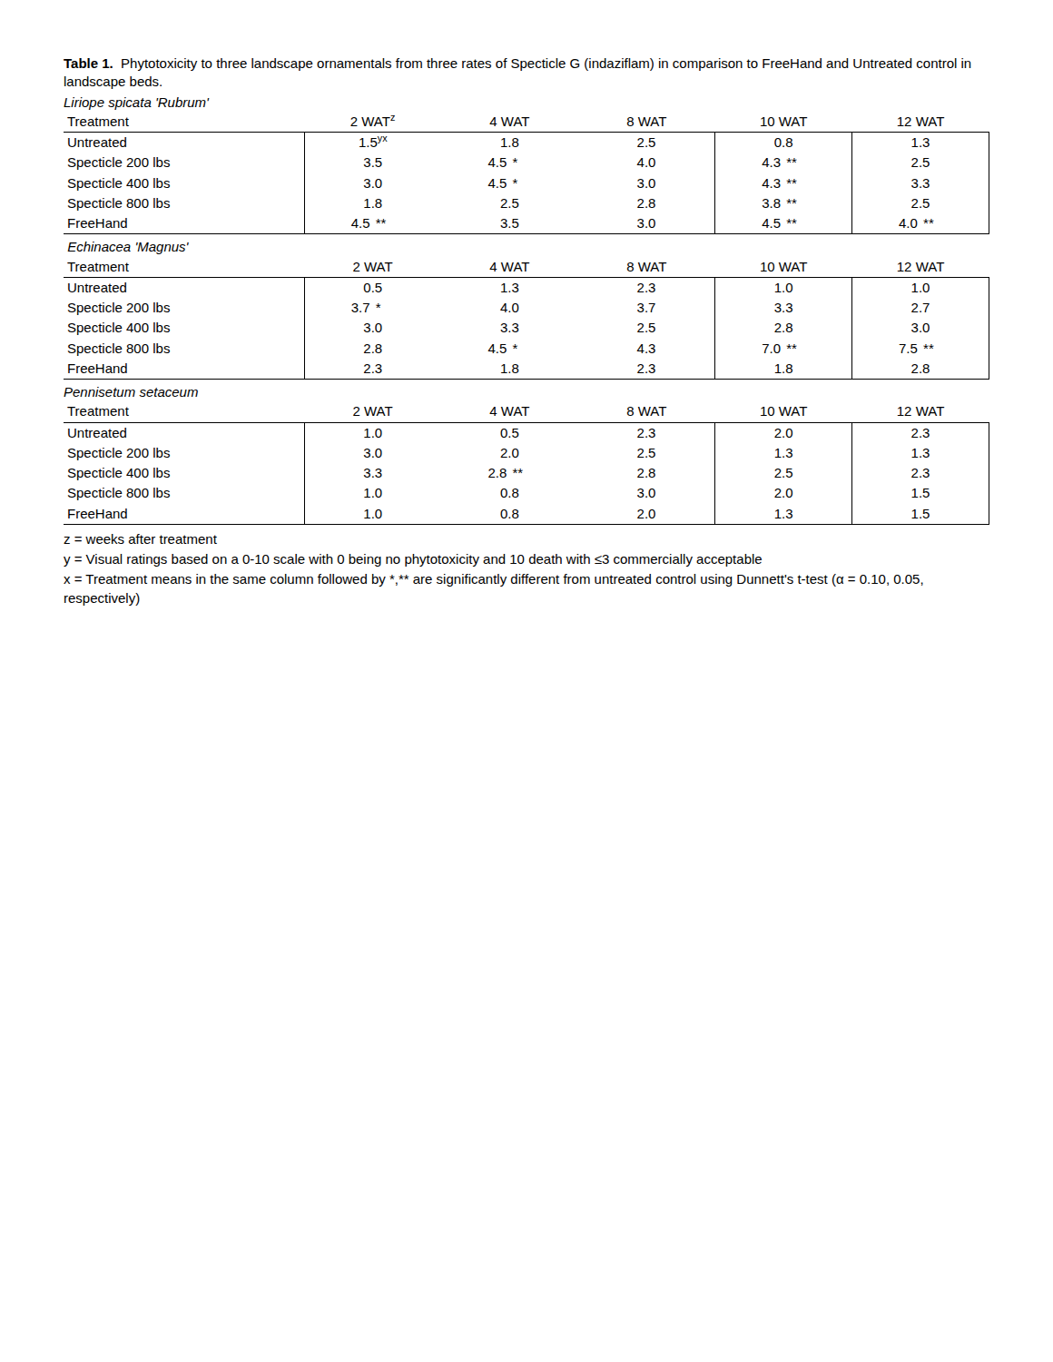Table 1. Phytotoxicity to three landscape ornamentals from three rates of Specticle G (indaziflam) in comparison to FreeHand and Untreated control in landscape beds.
Liriope spicata 'Rubrum'
| Treatment | 2 WAT z | 4 WAT | 8 WAT | 10 WAT | 12 WAT |
| --- | --- | --- | --- | --- | --- |
| Untreated | 1.5 yx | 1.8 | 2.5 | 0.8 | 1.3 |
| Specticle 200 lbs | 3.5 | 4.5 * | 4.0 | 4.3 ** | 2.5 |
| Specticle 400 lbs | 3.0 | 4.5 * | 3.0 | 4.3 ** | 3.3 |
| Specticle 800 lbs | 1.8 | 2.5 | 2.8 | 3.8 ** | 2.5 |
| FreeHand | 4.5 ** | 3.5 | 3.0 | 4.5 ** | 4.0 ** |
Echinacea 'Magnus'
| Treatment | 2 WAT | 4 WAT | 8 WAT | 10 WAT | 12 WAT |
| --- | --- | --- | --- | --- | --- |
| Untreated | 0.5 | 1.3 | 2.3 | 1.0 | 1.0 |
| Specticle 200 lbs | 3.7 * | 4.0 | 3.7 | 3.3 | 2.7 |
| Specticle 400 lbs | 3.0 | 3.3 | 2.5 | 2.8 | 3.0 |
| Specticle 800 lbs | 2.8 | 4.5 * | 4.3 | 7.0 ** | 7.5 ** |
| FreeHand | 2.3 | 1.8 | 2.3 | 1.8 | 2.8 |
Pennisetum setaceum
| Treatment | 2 WAT | 4 WAT | 8 WAT | 10 WAT | 12 WAT |
| --- | --- | --- | --- | --- | --- |
| Untreated | 1.0 | 0.5 | 2.3 | 2.0 | 2.3 |
| Specticle 200 lbs | 3.0 | 2.0 | 2.5 | 1.3 | 1.3 |
| Specticle 400 lbs | 3.3 | 2.8 ** | 2.8 | 2.5 | 2.3 |
| Specticle 800 lbs | 1.0 | 0.8 | 3.0 | 2.0 | 1.5 |
| FreeHand | 1.0 | 0.8 | 2.0 | 1.3 | 1.5 |
z = weeks after treatment
y = Visual ratings based on a 0-10 scale with 0 being no phytotoxicity and 10 death with ≤3 commercially acceptable
x = Treatment means in the same column followed by *,** are significantly different from untreated control using Dunnett's t-test (α = 0.10, 0.05, respectively)